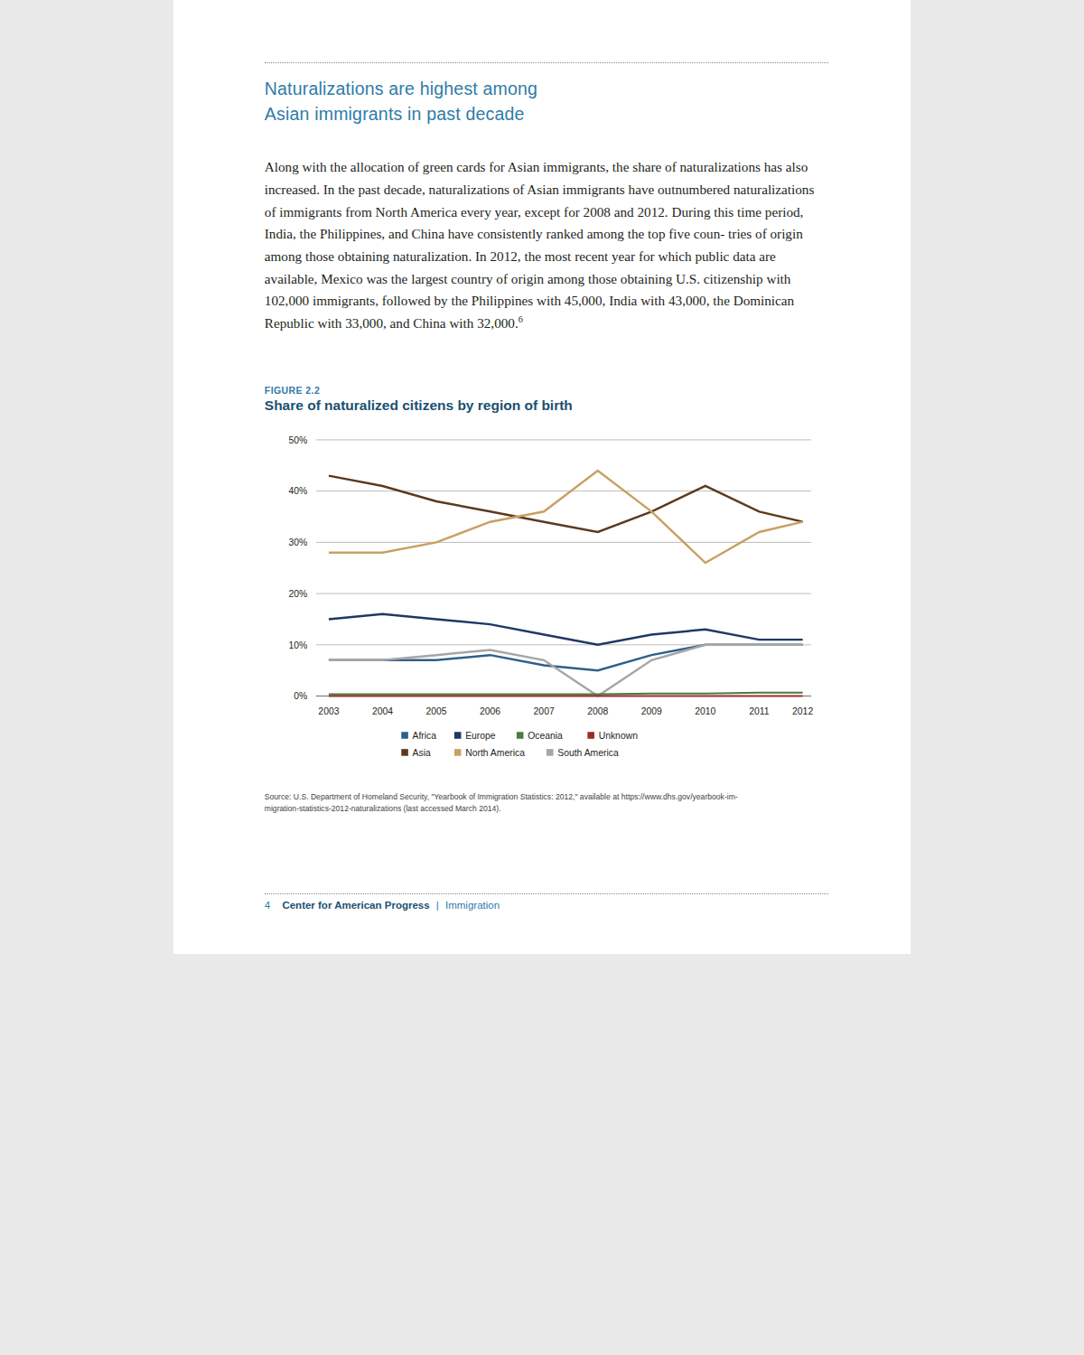Naturalizations are highest among
Asian immigrants in past decade
Along with the allocation of green cards for Asian immigrants, the share of naturalizations has also increased. In the past decade, naturalizations of Asian immigrants have outnumbered naturalizations of immigrants from North America every year, except for 2008 and 2012. During this time period, India, the Philippines, and China have consistently ranked among the top five coun- tries of origin among those obtaining naturalization. In 2012, the most recent year for which public data are available, Mexico was the largest country of origin among those obtaining U.S. citizenship with 102,000 immigrants, followed by the Philippines with 45,000, India with 43,000, the Dominican Republic with 33,000, and China with 32,000.6
FIGURE 2.2
Share of naturalized citizens by region of birth
50% 40% 30% 20% 10% 0% 2003 2004 2005 2006 2007 2008 2009 2010 2011 2012 Africa Europe Oceania Unknown Asia North America South America
Source: U.S. Department of Homeland Security, "Yearbook of Immigration Statistics: 2012," available at https://www.dhs.gov/yearbook-im-
migration-statistics-2012-naturalizations (last accessed March 2014).
4 Center for American Progress | Immigration